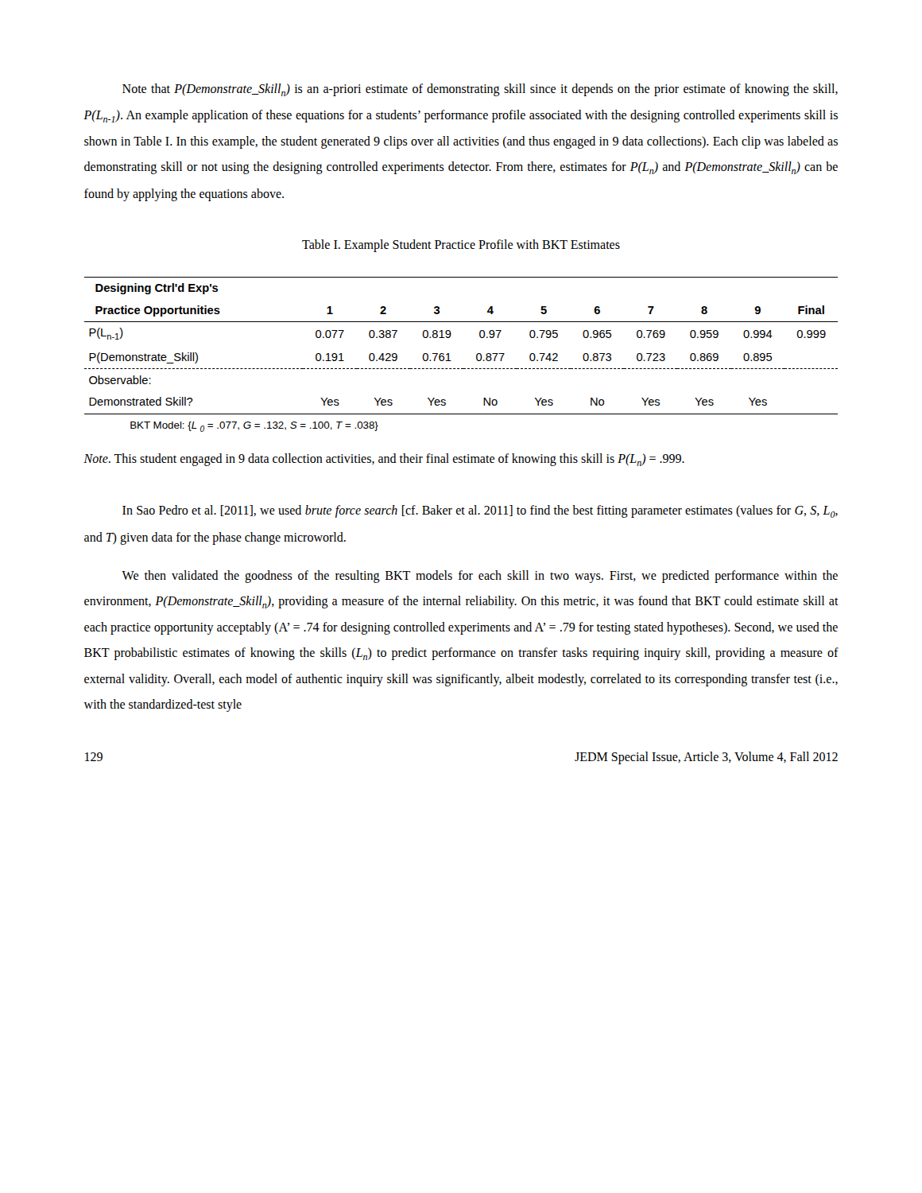Note that P(Demonstrate_Skilln) is an a-priori estimate of demonstrating skill since it depends on the prior estimate of knowing the skill, P(Ln-1). An example application of these equations for a students’ performance profile associated with the designing controlled experiments skill is shown in Table I. In this example, the student generated 9 clips over all activities (and thus engaged in 9 data collections). Each clip was labeled as demonstrating skill or not using the designing controlled experiments detector. From there, estimates for P(Ln) and P(Demonstrate_Skilln) can be found by applying the equations above.
Table I. Example Student Practice Profile with BKT Estimates
| Designing Ctrl'd Exp's | | | | | | | | | | |
| --- | --- | --- | --- | --- | --- | --- | --- | --- | --- | --- |
| Practice Opportunities | 1 | 2 | 3 | 4 | 5 | 6 | 7 | 8 | 9 | Final |
| P(L n-1 ) | 0.077 | 0.387 | 0.819 | 0.97 | 0.795 | 0.965 | 0.769 | 0.959 | 0.994 | 0.999 |
| P(Demonstrate_Skill) | 0.191 | 0.429 | 0.761 | 0.877 | 0.742 | 0.873 | 0.723 | 0.869 | 0.895 | |
| Observable: | | | | | | | | | | |
| Demonstrated Skill? | Yes | Yes | Yes | No | Yes | No | Yes | Yes | Yes | |
BKT Model: {L 0 = .077, G = .132, S = .100, T = .038}
Note. This student engaged in 9 data collection activities, and their final estimate of knowing this skill is P(Ln) = .999.
In Sao Pedro et al. [2011], we used brute force search [cf. Baker et al. 2011] to find the best fitting parameter estimates (values for G, S, L0, and T) given data for the phase change microworld.
We then validated the goodness of the resulting BKT models for each skill in two ways. First, we predicted performance within the environment, P(Demonstrate_Skilln), providing a measure of the internal reliability. On this metric, it was found that BKT could estimate skill at each practice opportunity acceptably (A’ = .74 for designing controlled experiments and A’ = .79 for testing stated hypotheses). Second, we used the BKT probabilistic estimates of knowing the skills (Ln) to predict performance on transfer tasks requiring inquiry skill, providing a measure of external validity. Overall, each model of authentic inquiry skill was significantly, albeit modestly, correlated to its corresponding transfer test (i.e., with the standardized-test style
129 JEDM Special Issue, Article 3, Volume 4, Fall 2012